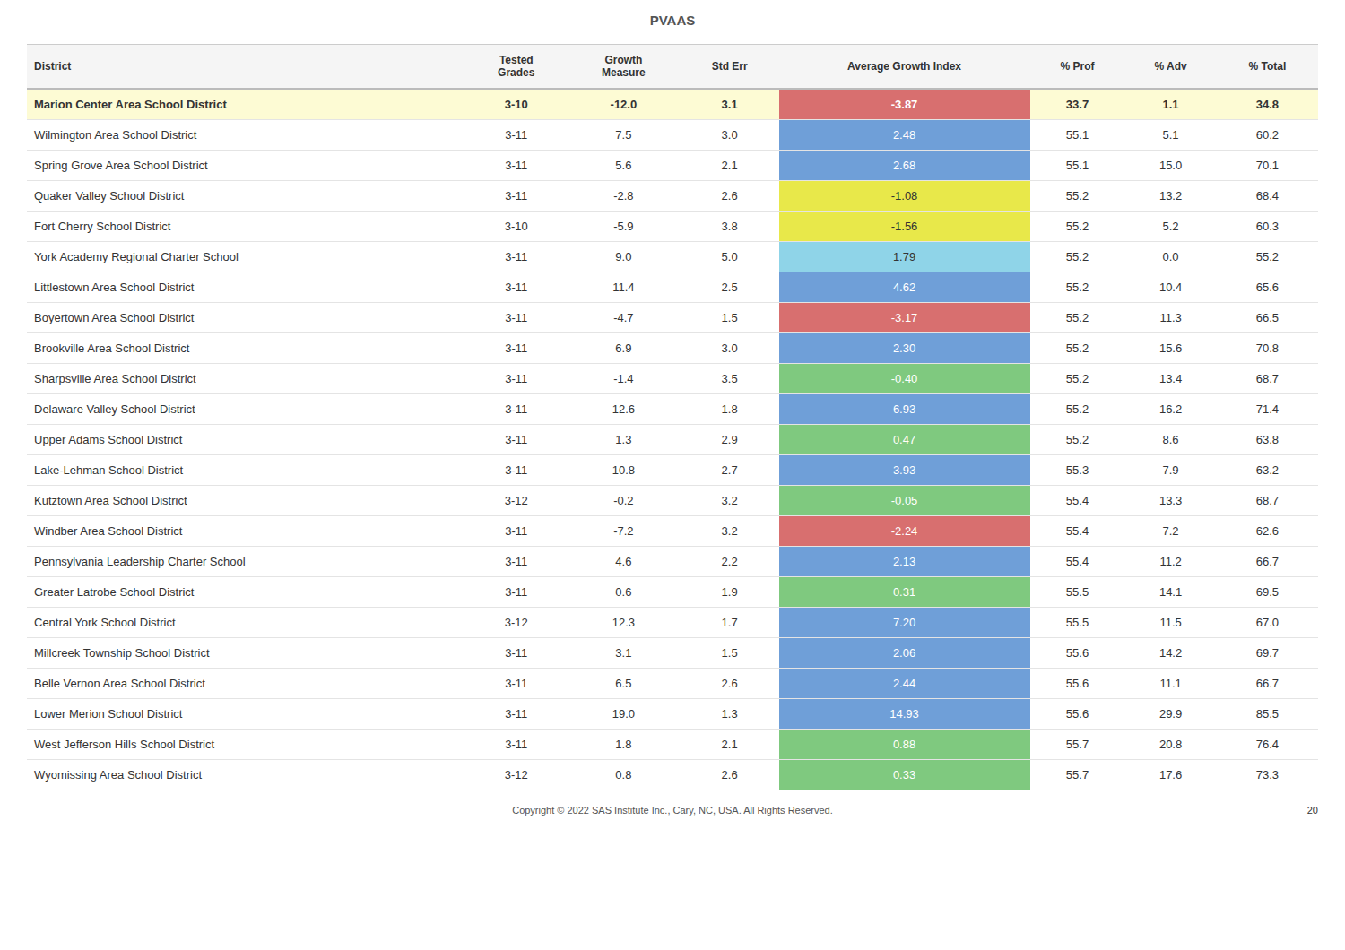PVAAS
| District | Tested Grades | Growth Measure | Std Err | Average Growth Index | % Prof | % Adv | % Total |
| --- | --- | --- | --- | --- | --- | --- | --- |
| Marion Center Area School District | 3-10 | -12.0 | 3.1 | -3.87 | 33.7 | 1.1 | 34.8 |
| Wilmington Area School District | 3-11 | 7.5 | 3.0 | 2.48 | 55.1 | 5.1 | 60.2 |
| Spring Grove Area School District | 3-11 | 5.6 | 2.1 | 2.68 | 55.1 | 15.0 | 70.1 |
| Quaker Valley School District | 3-11 | -2.8 | 2.6 | -1.08 | 55.2 | 13.2 | 68.4 |
| Fort Cherry School District | 3-10 | -5.9 | 3.8 | -1.56 | 55.2 | 5.2 | 60.3 |
| York Academy Regional Charter School | 3-11 | 9.0 | 5.0 | 1.79 | 55.2 | 0.0 | 55.2 |
| Littlestown Area School District | 3-11 | 11.4 | 2.5 | 4.62 | 55.2 | 10.4 | 65.6 |
| Boyertown Area School District | 3-11 | -4.7 | 1.5 | -3.17 | 55.2 | 11.3 | 66.5 |
| Brookville Area School District | 3-11 | 6.9 | 3.0 | 2.30 | 55.2 | 15.6 | 70.8 |
| Sharpsville Area School District | 3-11 | -1.4 | 3.5 | -0.40 | 55.2 | 13.4 | 68.7 |
| Delaware Valley School District | 3-11 | 12.6 | 1.8 | 6.93 | 55.2 | 16.2 | 71.4 |
| Upper Adams School District | 3-11 | 1.3 | 2.9 | 0.47 | 55.2 | 8.6 | 63.8 |
| Lake-Lehman School District | 3-11 | 10.8 | 2.7 | 3.93 | 55.3 | 7.9 | 63.2 |
| Kutztown Area School District | 3-12 | -0.2 | 3.2 | -0.05 | 55.4 | 13.3 | 68.7 |
| Windber Area School District | 3-11 | -7.2 | 3.2 | -2.24 | 55.4 | 7.2 | 62.6 |
| Pennsylvania Leadership Charter School | 3-11 | 4.6 | 2.2 | 2.13 | 55.4 | 11.2 | 66.7 |
| Greater Latrobe School District | 3-11 | 0.6 | 1.9 | 0.31 | 55.5 | 14.1 | 69.5 |
| Central York School District | 3-12 | 12.3 | 1.7 | 7.20 | 55.5 | 11.5 | 67.0 |
| Millcreek Township School District | 3-11 | 3.1 | 1.5 | 2.06 | 55.6 | 14.2 | 69.7 |
| Belle Vernon Area School District | 3-11 | 6.5 | 2.6 | 2.44 | 55.6 | 11.1 | 66.7 |
| Lower Merion School District | 3-11 | 19.0 | 1.3 | 14.93 | 55.6 | 29.9 | 85.5 |
| West Jefferson Hills School District | 3-11 | 1.8 | 2.1 | 0.88 | 55.7 | 20.8 | 76.4 |
| Wyomissing Area School District | 3-12 | 0.8 | 2.6 | 0.33 | 55.7 | 17.6 | 73.3 |
Copyright © 2022 SAS Institute Inc., Cary, NC, USA. All Rights Reserved. 20